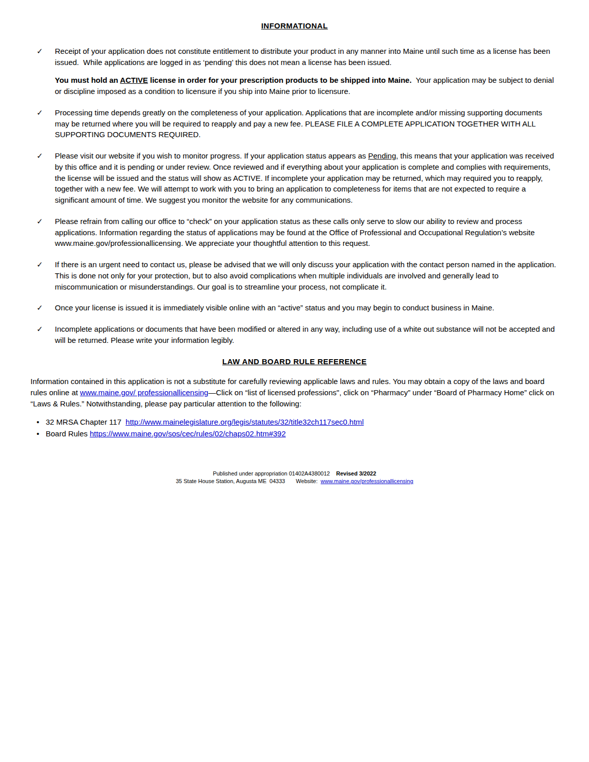INFORMATIONAL
Receipt of your application does not constitute entitlement to distribute your product in any manner into Maine until such time as a license has been issued. While applications are logged in as ‘pending’ this does not mean a license has been issued.
You must hold an ACTIVE license in order for your prescription products to be shipped into Maine. Your application may be subject to denial or discipline imposed as a condition to licensure if you ship into Maine prior to licensure.
Processing time depends greatly on the completeness of your application. Applications that are incomplete and/or missing supporting documents may be returned where you will be required to reapply and pay a new fee. PLEASE FILE A COMPLETE APPLICATION TOGETHER WITH ALL SUPPORTING DOCUMENTS REQUIRED.
Please visit our website if you wish to monitor progress. If your application status appears as Pending, this means that your application was received by this office and it is pending or under review. Once reviewed and if everything about your application is complete and complies with requirements, the license will be issued and the status will show as ACTIVE. If incomplete your application may be returned, which may required you to reapply, together with a new fee. We will attempt to work with you to bring an application to completeness for items that are not expected to require a significant amount of time. We suggest you monitor the website for any communications.
Please refrain from calling our office to “check” on your application status as these calls only serve to slow our ability to review and process applications. Information regarding the status of applications may be found at the Office of Professional and Occupational Regulation’s website www.maine.gov/professionallicensing. We appreciate your thoughtful attention to this request.
If there is an urgent need to contact us, please be advised that we will only discuss your application with the contact person named in the application. This is done not only for your protection, but to also avoid complications when multiple individuals are involved and generally lead to miscommunication or misunderstandings. Our goal is to streamline your process, not complicate it.
Once your license is issued it is immediately visible online with an “active” status and you may begin to conduct business in Maine.
Incomplete applications or documents that have been modified or altered in any way, including use of a white out substance will not be accepted and will be returned. Please write your information legibly.
LAW AND BOARD RULE REFERENCE
Information contained in this application is not a substitute for carefully reviewing applicable laws and rules. You may obtain a copy of the laws and board rules online at www.maine.gov/ professionallicensing—Click on “list of licensed professions", click on “Pharmacy” under “Board of Pharmacy Home” click on “Laws & Rules.” Notwithstanding, please pay particular attention to the following:
32 MRSA Chapter 117 http://www.mainelegislature.org/legis/statutes/32/title32ch117sec0.html
Board Rules https://www.maine.gov/sos/cec/rules/02/chaps02.htm#392
Published under appropriation 01402A4380012 Revised 3/2022
35 State House Station, Augusta ME 04333 Website: www.maine.gov/professionallicensing